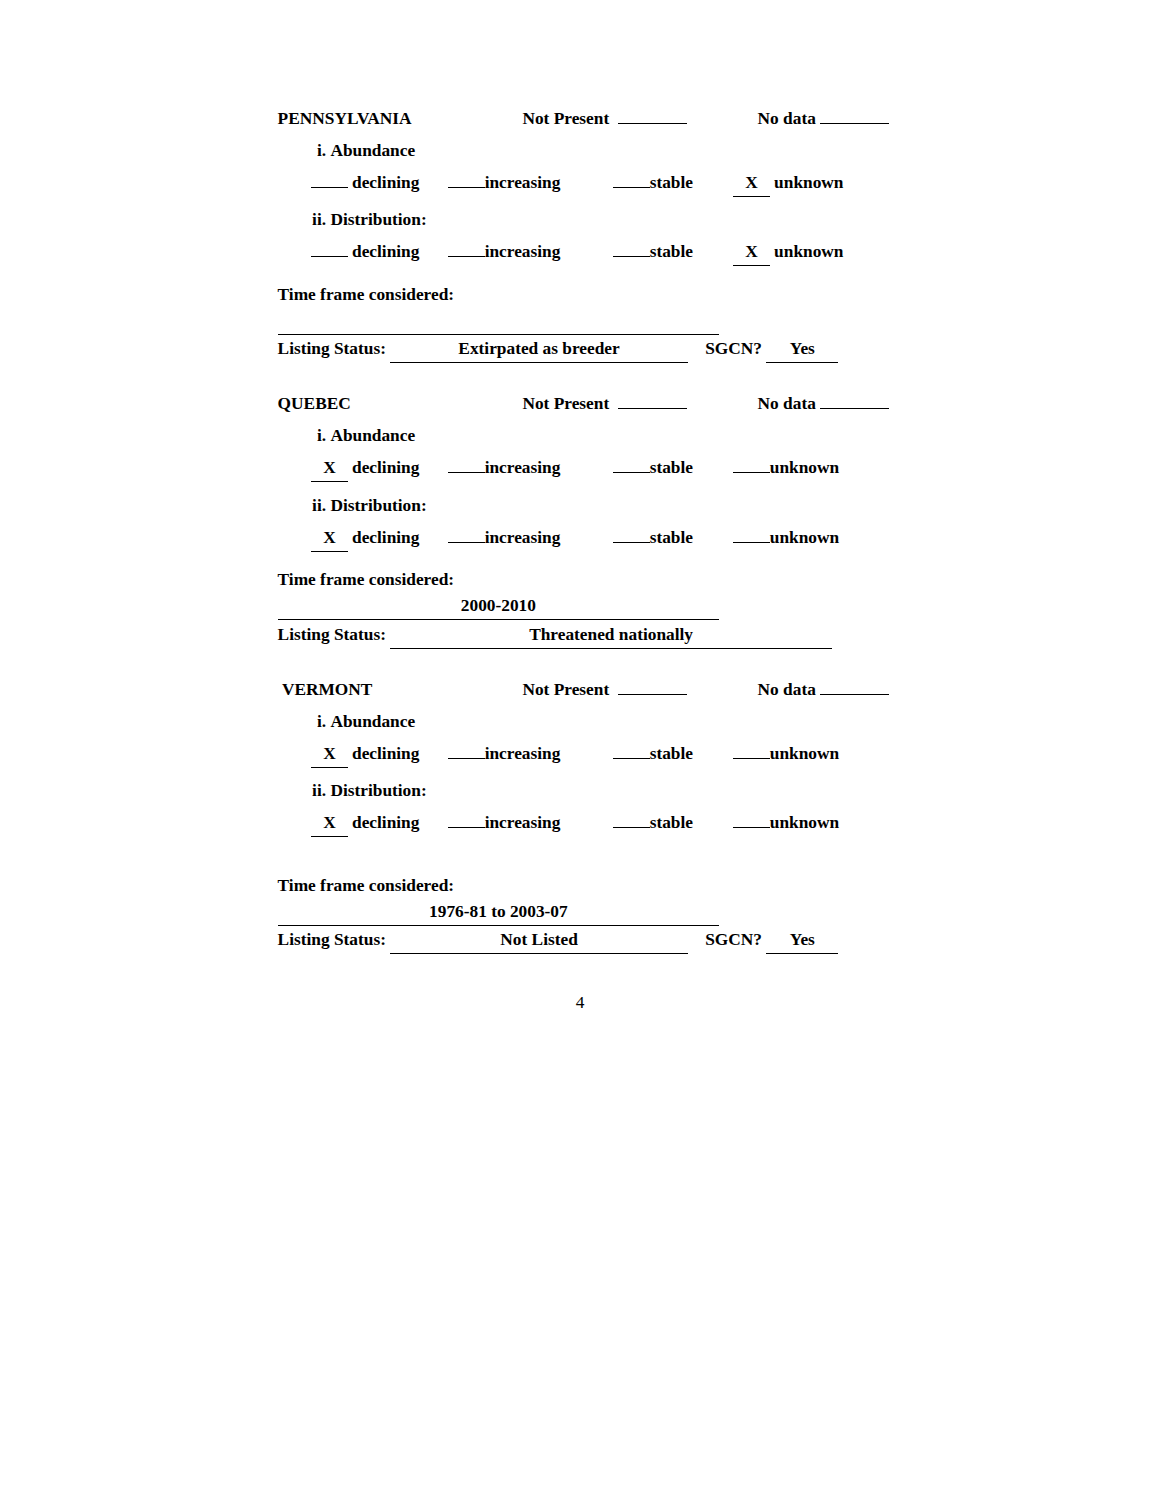PENNSYLVANIA Not Present No data
Abundance
declining increasing stable X unknown
Distribution:
declining increasing stable X unknown
Time frame considered:
Listing Status: Extirpated as breeder SGCN? Yes
QUEBEC Not Present No data
Abundance
X declining increasing stable unknown
Distribution:
X declining increasing stable unknown
Time frame considered: 2000-2010
Listing Status: Threatened nationally
VERMONT Not Present No data
Abundance
X declining increasing stable unknown
Distribution:
X declining increasing stable unknown
Time frame considered: 1976-81 to 2003-07
Listing Status: Not Listed SGCN? Yes
4